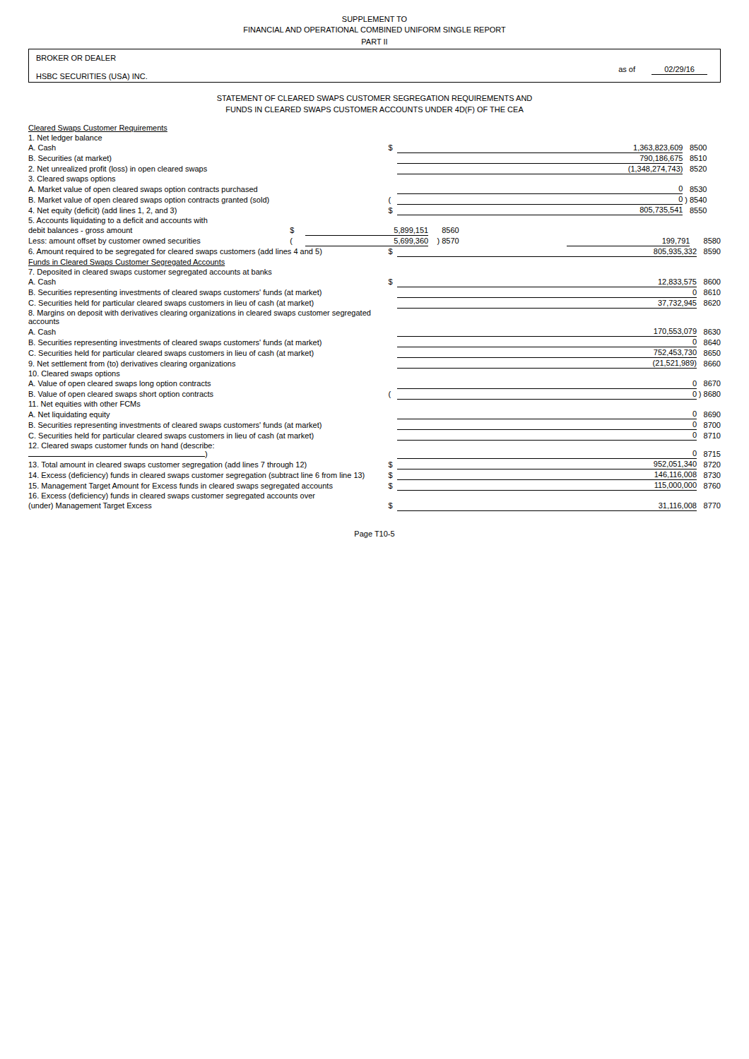SUPPLEMENT TO
FINANCIAL AND OPERATIONAL COMBINED UNIFORM SINGLE REPORT
PART II
BROKER OR DEALER
HSBC SECURITIES (USA) INC.
as of
02/29/16
STATEMENT OF CLEARED SWAPS CUSTOMER SEGREGATION REQUIREMENTS AND
FUNDS IN CLEARED SWAPS CUSTOMER ACCOUNTS UNDER 4D(F) OF THE CEA
| Cleared Swaps Customer Requirements |
| 1. Net ledger balance |
| A. Cash | $ | 1,363,823,609 | 8500 | | |
| B. Securities (at market) | | 790,186,675 | 8510 | | |
| 2. Net unrealized profit (loss) in open cleared swaps | | (1,348,274,743) | 8520 | | |
| 3. Cleared swaps options | | | | | |
| A. Market value of open cleared swaps option contracts purchased | | 0 | 8530 | | |
| B. Market value of open cleared swaps option contracts granted (sold) | ( | 0 | ) 8540 | | |
| 4. Net equity (deficit) (add lines 1, 2, and 3) | $ | 805,735,541 | 8550 | | |
| 5. Accounts liquidating to a deficit and accounts with | | | | | |
| debit balances - gross amount | $ | 5,899,151 | 8560 | | | |
| Less: amount offset by customer owned securities | ( | 5,699,360 | ) 8570 | | 199,791 | 8580 |
| 6. Amount required to be segregated for cleared swaps customers (add lines 4 and 5) | $ | 805,935,332 | 8590 |
| Funds in Cleared Swaps Customer Segregated Accounts |
| 7. Deposited in cleared swaps customer segregated accounts at banks | | | |
| A. Cash | $ | 12,833,575 | 8600 |
| B. Securities representing investments of cleared swaps customers' funds (at market) | | 0 | 8610 |
| C. Securities held for particular cleared swaps customers in lieu of cash (at market) | | 37,732,945 | 8620 |
| 8. Margins on deposit with derivatives clearing organizations in cleared swaps customer segregated accounts | | | |
| A. Cash | | 170,553,079 | 8630 |
| B. Securities representing investments of cleared swaps customers' funds (at market) | | 0 | 8640 |
| C. Securities held for particular cleared swaps customers in lieu of cash (at market) | | 752,453,730 | 8650 |
| 9. Net settlement from (to) derivatives clearing organizations | | (21,521,989) | 8660 |
| 10. Cleared swaps options | | | |
| A. Value of open cleared swaps long option contracts | | 0 | 8670 |
| B. Value of open cleared swaps short option contracts | ( | 0 | ) 8680 |
| 11. Net equities with other FCMs | | | |
| A. Net liquidating equity | | 0 | 8690 |
| B. Securities representing investments of cleared swaps customers' funds (at market) | | 0 | 8700 |
| C. Securities held for particular cleared swaps customers in lieu of cash (at market) | | 0 | 8710 |
| 12. Cleared swaps customer funds on hand (describe: ) | | 0 | 8715 |
| 13. Total amount in cleared swaps customer segregation (add lines 7 through 12) | $ | 952,051,340 | 8720 |
| 14. Excess (deficiency) funds in cleared swaps customer segregation (subtract line 6 from line 13) | $ | 146,116,008 | 8730 |
| 15. Management Target Amount for Excess funds in cleared swaps segregated accounts | $ | 115,000,000 | 8760 |
| 16. Excess (deficiency) funds in cleared swaps customer segregated accounts over | | | |
| (under) Management Target Excess | $ | 31,116,008 | 8770 |
Page T10-5